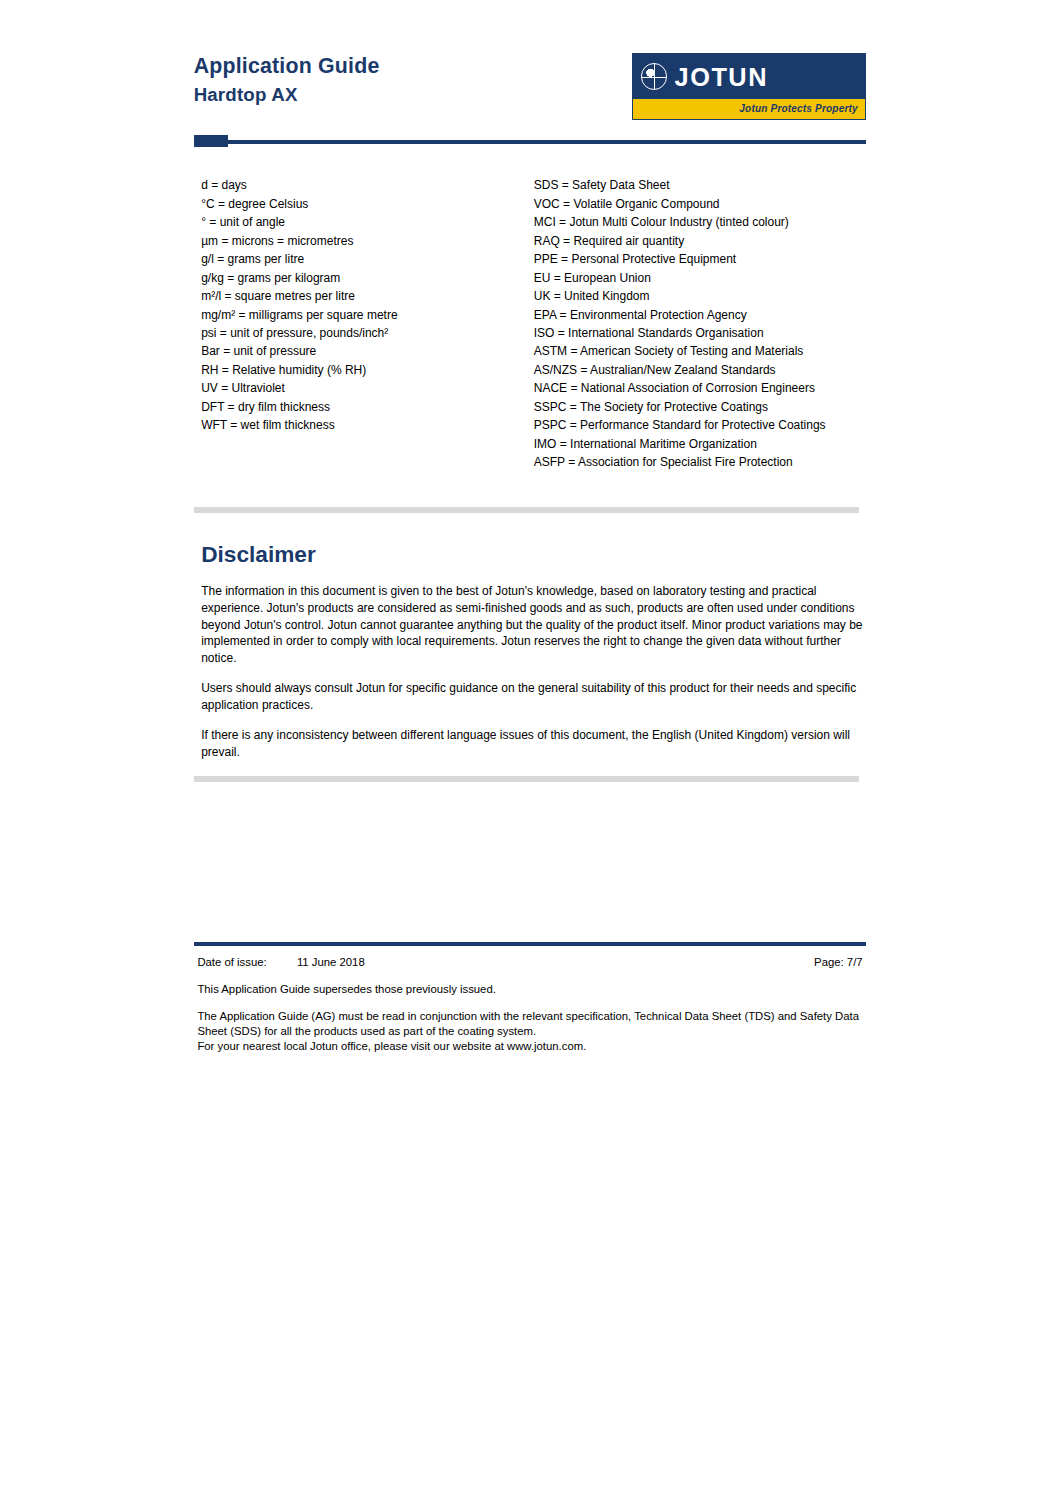Application Guide
Hardtop AX
JOTUN
Jotun Protects Property
d = days
°C = degree Celsius
° = unit of angle
µm = microns = micrometres
g/l = grams per litre
g/kg = grams per kilogram
m²/l = square metres per litre
mg/m² = milligrams per square metre
psi = unit of pressure, pounds/inch²
Bar = unit of pressure
RH = Relative humidity (% RH)
UV = Ultraviolet
DFT = dry film thickness
WFT = wet film thickness
SDS = Safety Data Sheet
VOC = Volatile Organic Compound
MCI = Jotun Multi Colour Industry (tinted colour)
RAQ = Required air quantity
PPE = Personal Protective Equipment
EU = European Union
UK = United Kingdom
EPA = Environmental Protection Agency
ISO = International Standards Organisation
ASTM = American Society of Testing and Materials
AS/NZS = Australian/New Zealand Standards
NACE = National Association of Corrosion Engineers
SSPC = The Society for Protective Coatings
PSPC = Performance Standard for Protective Coatings
IMO = International Maritime Organization
ASFP = Association for Specialist Fire Protection
Disclaimer
The information in this document is given to the best of Jotun's knowledge, based on laboratory testing and practical experience. Jotun's products are considered as semi-finished goods and as such, products are often used under conditions beyond Jotun's control. Jotun cannot guarantee anything but the quality of the product itself. Minor product variations may be implemented in order to comply with local requirements. Jotun reserves the right to change the given data without further notice.
Users should always consult Jotun for specific guidance on the general suitability of this product for their needs and specific application practices.
If there is any inconsistency between different language issues of this document, the English (United Kingdom) version will prevail.
Date of issue: 11 June 2018
Page: 7/7
This Application Guide supersedes those previously issued.
The Application Guide (AG) must be read in conjunction with the relevant specification, Technical Data Sheet (TDS) and Safety Data Sheet (SDS) for all the products used as part of the coating system.
For your nearest local Jotun office, please visit our website at www.jotun.com.